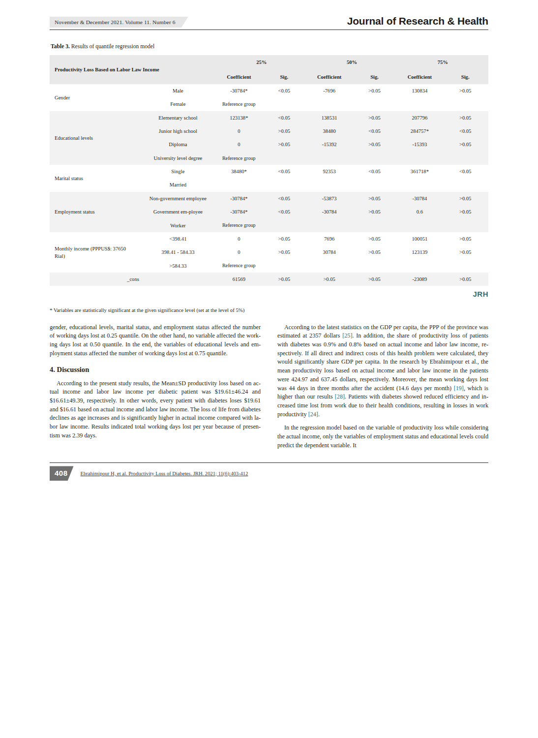November & December 2021. Volume 11. Number 6
Journal of Research & Health
Table 3. Results of quantile regression model
| Productivity Loss Based on Labor Law Income | 25% | 50% | 75% |
| --- | --- | --- | --- |
| Coefficient | Sig. | Coefficient | Sig. | Coefficient | Sig. |
| Gender | Male | -30784* | <0.05 | -7696 | >0.05 | 130834 | >0.05 |
| Female | Reference group | | | | | |
| Educational levels | Elementary school | 123138* | <0.05 | 138531 | >0.05 | 207796 | >0.05 |
| Junior high school | 0 | >0.05 | 38480 | <0.05 | 284757* | <0.05 |
| Diploma | 0 | >0.05 | -15392 | >0.05 | -15393 | >0.05 |
| University level degree | Reference group | | | | | |
| Marital status | Single | 38480* | <0.05 | 92353 | <0.05 | 361718* | <0.05 |
| Married | | | | | | |
| Employment status | Non-government employee | -30784* | <0.05 | -53873 | >0.05 | -30784 | >0.05 |
| Government em-ployee | -30784* | <0.05 | -30784 | >0.05 | 0.6 | >0.05 |
| Worker | Reference group | | | | | |
| Monthly income (PPPUS$: 37650 Rial) | <398.41 | 0 | >0.05 | 7696 | >0.05 | 100051 | >0.05 |
| 398.41 - 584.33 | 0 | >0.05 | 30784 | >0.05 | 123139 | >0.05 |
| >584.33 | Reference group | | | | | |
| _cons | 61569 | >0.05 | >0.05 | >0.05 | -23089 | >0.05 |
JRH
* Variables are statistically significant at the given significance level (set at the level of 5%)
gender, educational levels, marital status, and employment status affected the number of working days lost at 0.25 quantile. On the other hand, no variable affected the working days lost at 0.50 quantile. In the end, the variables of educational levels and employment status affected the number of working days lost at 0.75 quantile.
4. Discussion
According to the present study results, the Mean±SD productivity loss based on actual income and labor law income per diabetic patient was $19.61±46.24 and $16.61±49.39, respectively. In other words, every patient with diabetes loses $19.61 and $16.61 based on actual income and labor law income. The loss of life from diabetes declines as age increases and is significantly higher in actual income compared with labor law income. Results indicated total working days lost per year because of presentism was 2.39 days.
According to the latest statistics on the GDP per capita, the PPP of the province was estimated at 2357 dollars [25]. In addition, the share of productivity loss of patients with diabetes was 0.9% and 0.8% based on actual income and labor law income, respectively. If all direct and indirect costs of this health problem were calculated, they would significantly share GDP per capita. In the research by Ebrahimipour et al., the mean productivity loss based on actual income and labor law income in the patients were 424.97 and 637.45 dollars, respectively. Moreover, the mean working days lost was 44 days in three months after the accident (14.6 days per month) [19], which is higher than our results [28]. Patients with diabetes showed reduced efficiency and increased time lost from work due to their health conditions, resulting in losses in work productivity [24].
In the regression model based on the variable of productivity loss while considering the actual income, only the variables of employment status and educational levels could predict the dependent variable. It
408
Ebrahimipour H, et al. Productivity Loss of Diabetes. JRH. 2021; 11(6):403-412